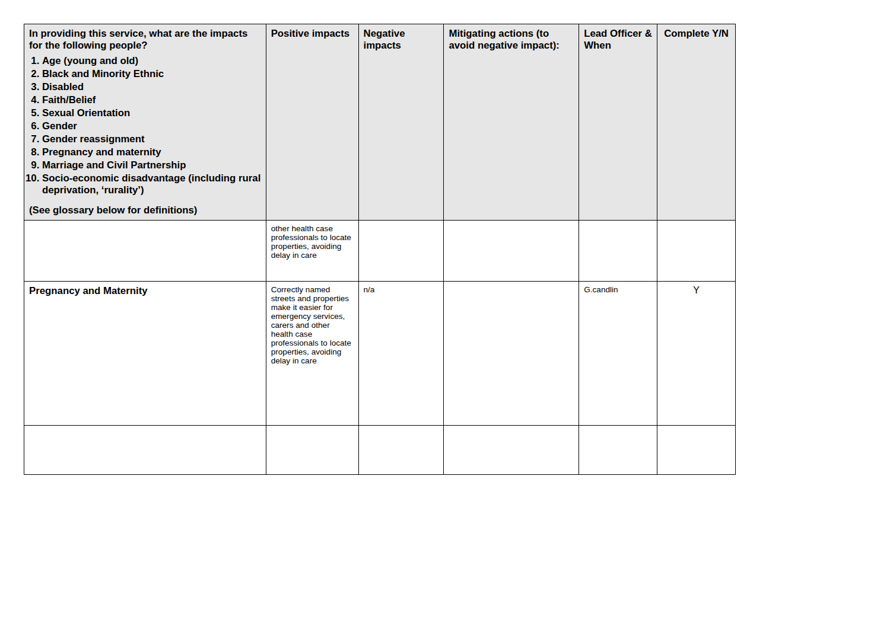| In providing this service, what are the impacts for the following people? Age (young and old) Black and Minority Ethnic Disabled Faith/Belief Sexual Orientation Gender Gender reassignment Pregnancy and maternity Marriage and Civil Partnership Socio-economic disadvantage (including rural deprivation, ‘rurality’) (See glossary below for definitions) | Positive impacts | Negative impacts | Mitigating actions (to avoid negative impact): | Lead Officer & When | Complete Y/N |
| --- | --- | --- | --- | --- | --- |
| | other health case professionals to locate properties, avoiding delay in care | | | | |
| Pregnancy and Maternity | Correctly named streets and properties make it easier for emergency services, carers and other health case professionals to locate properties, avoiding delay in care | n/a | | G.candlin | Y |